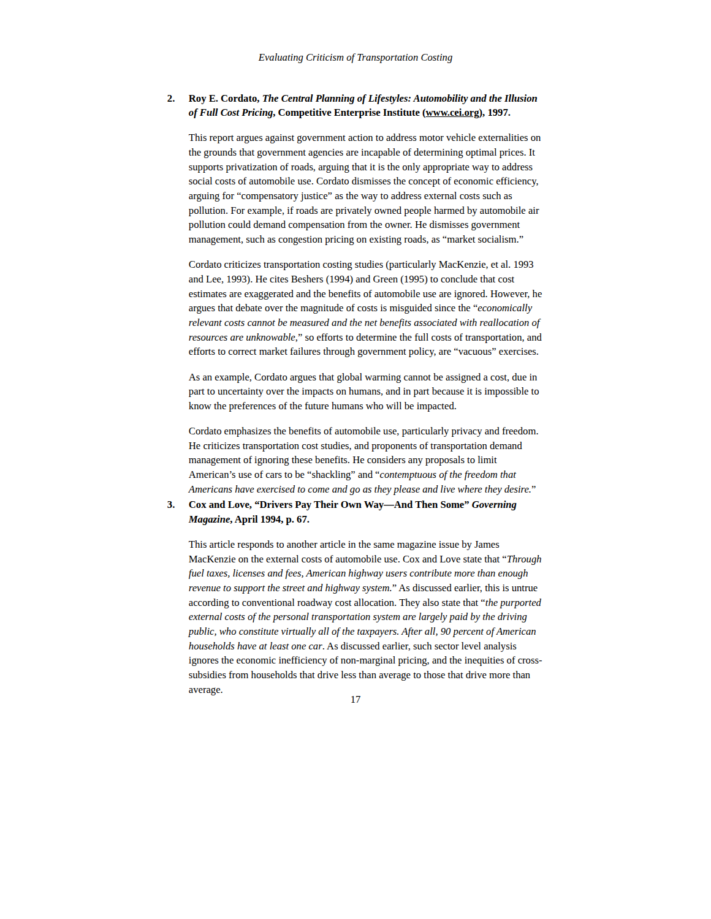Evaluating Criticism of Transportation Costing
2.
Roy E. Cordato, The Central Planning of Lifestyles: Automobility and the Illusion of Full Cost Pricing, Competitive Enterprise Institute (www.cei.org), 1997.
This report argues against government action to address motor vehicle externalities on the grounds that government agencies are incapable of determining optimal prices. It supports privatization of roads, arguing that it is the only appropriate way to address social costs of automobile use. Cordato dismisses the concept of economic efficiency, arguing for “compensatory justice” as the way to address external costs such as pollution. For example, if roads are privately owned people harmed by automobile air pollution could demand compensation from the owner. He dismisses government management, such as congestion pricing on existing roads, as “market socialism.”
Cordato criticizes transportation costing studies (particularly MacKenzie, et al. 1993 and Lee, 1993). He cites Beshers (1994) and Green (1995) to conclude that cost estimates are exaggerated and the benefits of automobile use are ignored. However, he argues that debate over the magnitude of costs is misguided since the “economically relevant costs cannot be measured and the net benefits associated with reallocation of resources are unknowable,” so efforts to determine the full costs of transportation, and efforts to correct market failures through government policy, are “vacuous” exercises.
As an example, Cordato argues that global warming cannot be assigned a cost, due in part to uncertainty over the impacts on humans, and in part because it is impossible to know the preferences of the future humans who will be impacted.
Cordato emphasizes the benefits of automobile use, particularly privacy and freedom. He criticizes transportation cost studies, and proponents of transportation demand management of ignoring these benefits. He considers any proposals to limit American’s use of cars to be “shackling” and “contemptuous of the freedom that Americans have exercised to come and go as they please and live where they desire.”
3.
Cox and Love, “Drivers Pay Their Own Way—And Then Some” Governing Magazine, April 1994, p. 67.
This article responds to another article in the same magazine issue by James MacKenzie on the external costs of automobile use. Cox and Love state that “Through fuel taxes, licenses and fees, American highway users contribute more than enough revenue to support the street and highway system.” As discussed earlier, this is untrue according to conventional roadway cost allocation. They also state that “the purported external costs of the personal transportation system are largely paid by the driving public, who constitute virtually all of the taxpayers. After all, 90 percent of American households have at least one car. As discussed earlier, such sector level analysis ignores the economic inefficiency of non-marginal pricing, and the inequities of cross-subsidies from households that drive less than average to those that drive more than average.
17